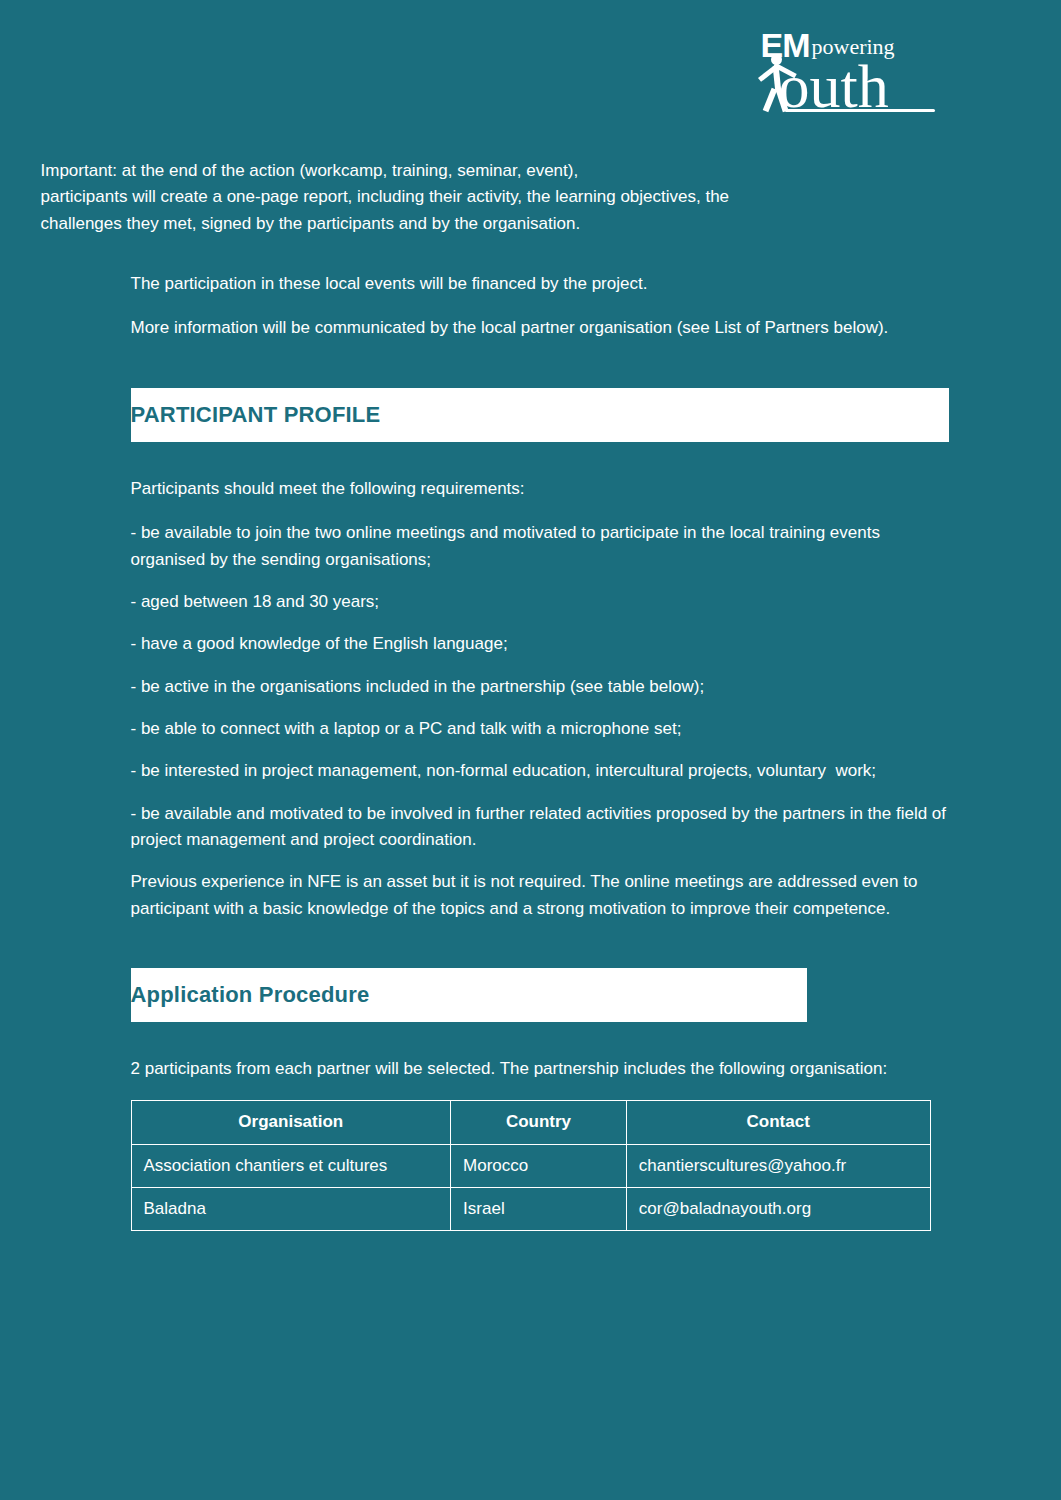EM powering
outh
Important: at the end of the action (workcamp, training, seminar, event),
participants will create a one-page report, including their activity, the learning objectives, the challenges they met, signed by the participants and by the organisation.
The participation in these local events will be financed by the project.
More information will be communicated by the local partner organisation (see List of Partners below).
PARTICIPANT PROFILE
Participants should meet the following requirements:
- be available to join the two online meetings and motivated to participate in the local training events organised by the sending organisations;
- aged between 18 and 30 years;
- have a good knowledge of the English language;
- be active in the organisations included in the partnership (see table below);
- be able to connect with a laptop or a PC and talk with a microphone set;
- be interested in project management, non-formal education, intercultural projects, voluntary work;
- be available and motivated to be involved in further related activities proposed by the partners in the field of project management and project coordination.
Previous experience in NFE is an asset but it is not required. The online meetings are addressed even to participant with a basic knowledge of the topics and a strong motivation to improve their competence.
Application Procedure
2 participants from each partner will be selected. The partnership includes the following organisation:
| Organisation | Country | Contact |
| --- | --- | --- |
| Association chantiers et cultures | Morocco | chantierscultures@yahoo.fr |
| Baladna | Israel | cor@baladnayouth.org |